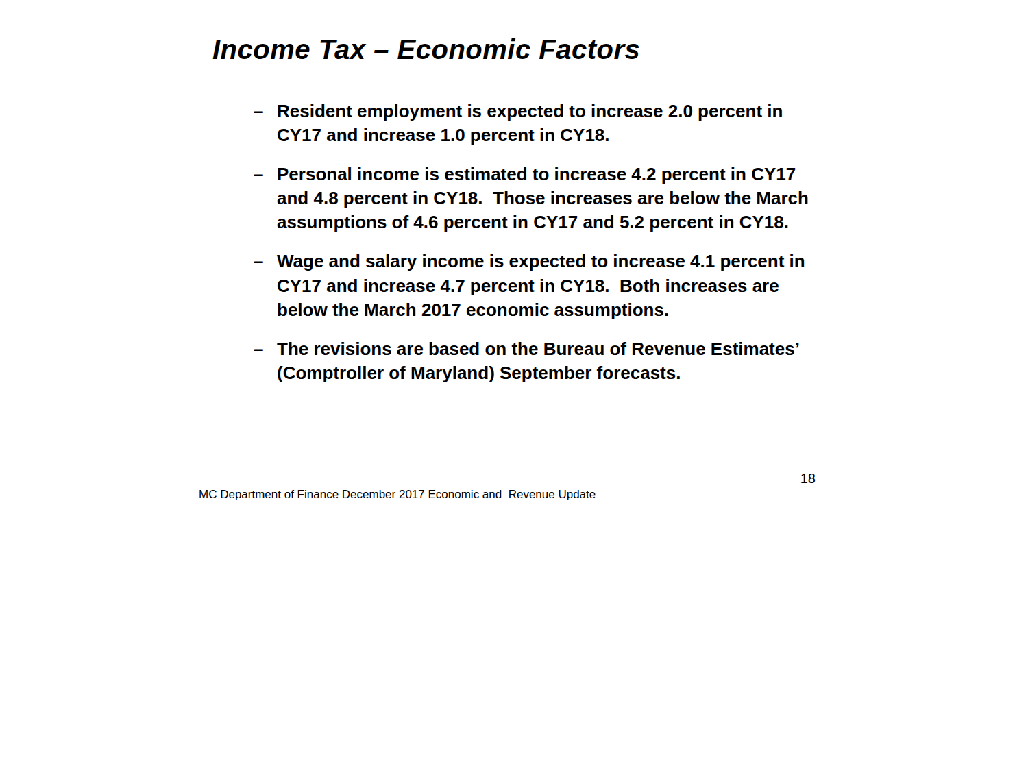Income Tax – Economic Factors
Resident employment is expected to increase 2.0 percent in CY17 and increase 1.0 percent in CY18.
Personal income is estimated to increase 4.2 percent in CY17 and 4.8 percent in CY18. Those increases are below the March assumptions of 4.6 percent in CY17 and 5.2 percent in CY18.
Wage and salary income is expected to increase 4.1 percent in CY17 and increase 4.7 percent in CY18. Both increases are below the March 2017 economic assumptions.
The revisions are based on the Bureau of Revenue Estimates’ (Comptroller of Maryland) September forecasts.
MC Department of Finance December 2017 Economic and Revenue Update
18